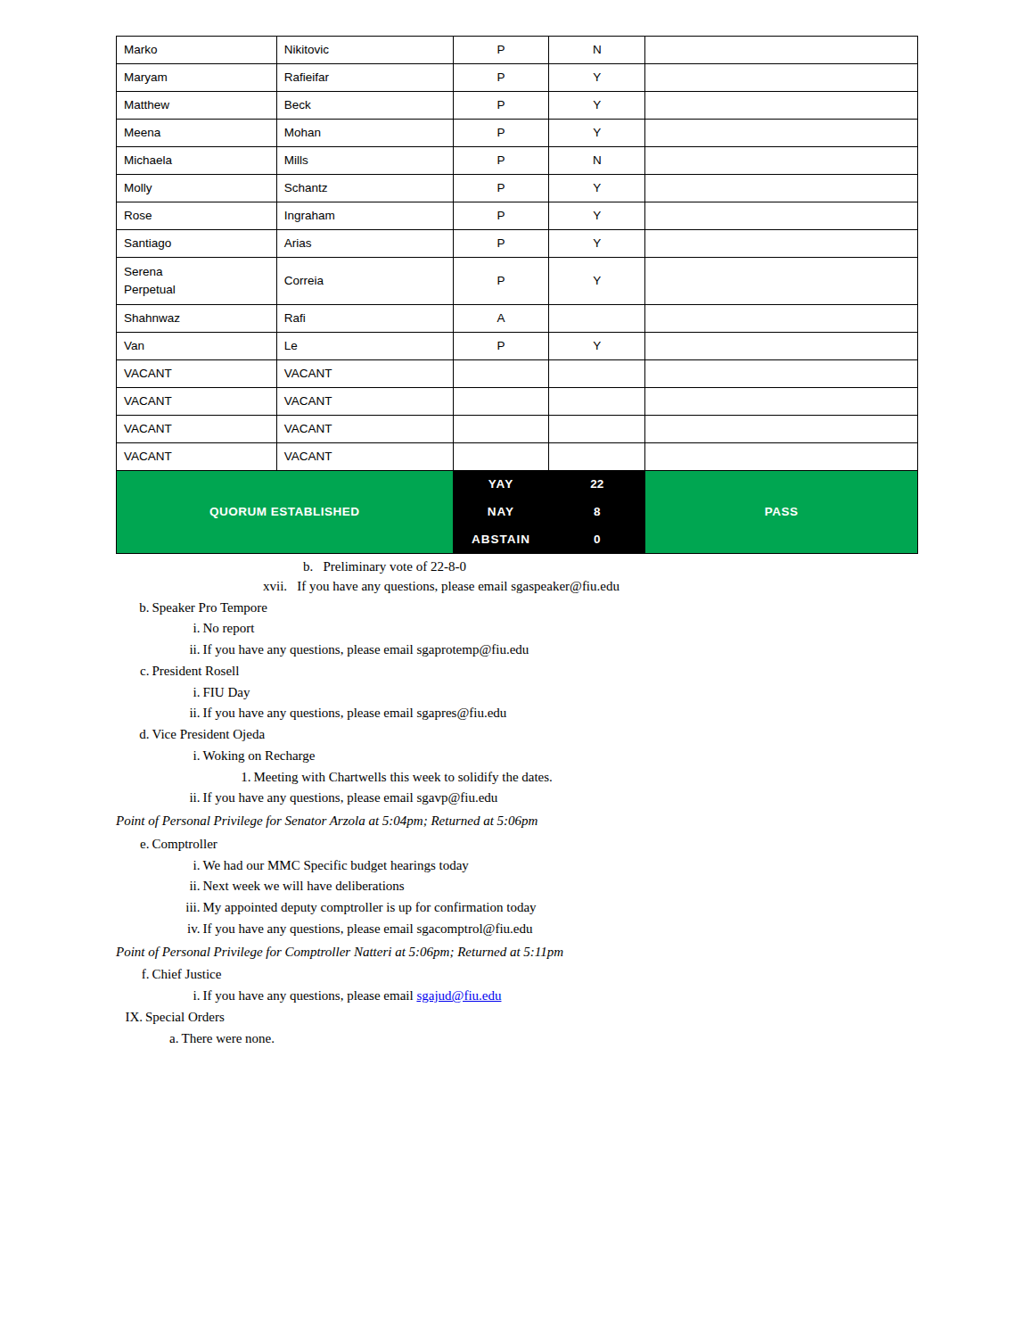| Marko | Nikitovic | P | N | |
| Maryam | Rafieifar | P | Y | |
| Matthew | Beck | P | Y | |
| Meena | Mohan | P | Y | |
| Michaela | Mills | P | N | |
| Molly | Schantz | P | Y | |
| Rose | Ingraham | P | Y | |
| Santiago | Arias | P | Y | |
| Serena Perpetual | Correia | P | Y | |
| Shahnwaz | Rafi | A | | |
| Van | Le | P | Y | |
| VACANT | VACANT | | | |
| VACANT | VACANT | | | |
| VACANT | VACANT | | | |
| VACANT | VACANT | | | |
| QUORUM ESTABLISHED | YAY | 22 | PASS |
| NAY | 8 |
| ABSTAIN | 0 |
b. Preliminary vote of 22-8-0
xvii. If you have any questions, please email sgaspeaker@fiu.edu
b. Speaker Pro Tempore
i. No report
ii. If you have any questions, please email sgaprotemp@fiu.edu
c. President Rosell
i. FIU Day
ii. If you have any questions, please email sgapres@fiu.edu
d. Vice President Ojeda
i. Woking on Recharge
1. Meeting with Chartwells this week to solidify the dates.
ii. If you have any questions, please email sgavp@fiu.edu
Point of Personal Privilege for Senator Arzola at 5:04pm; Returned at 5:06pm
e. Comptroller
i. We had our MMC Specific budget hearings today
ii. Next week we will have deliberations
iii. My appointed deputy comptroller is up for confirmation today
iv. If you have any questions, please email sgacomptrol@fiu.edu
Point of Personal Privilege for Comptroller Natteri at 5:06pm; Returned at 5:11pm
f. Chief Justice
i. If you have any questions, please email sgajud@fiu.edu
IX. Special Orders
a. There were none.